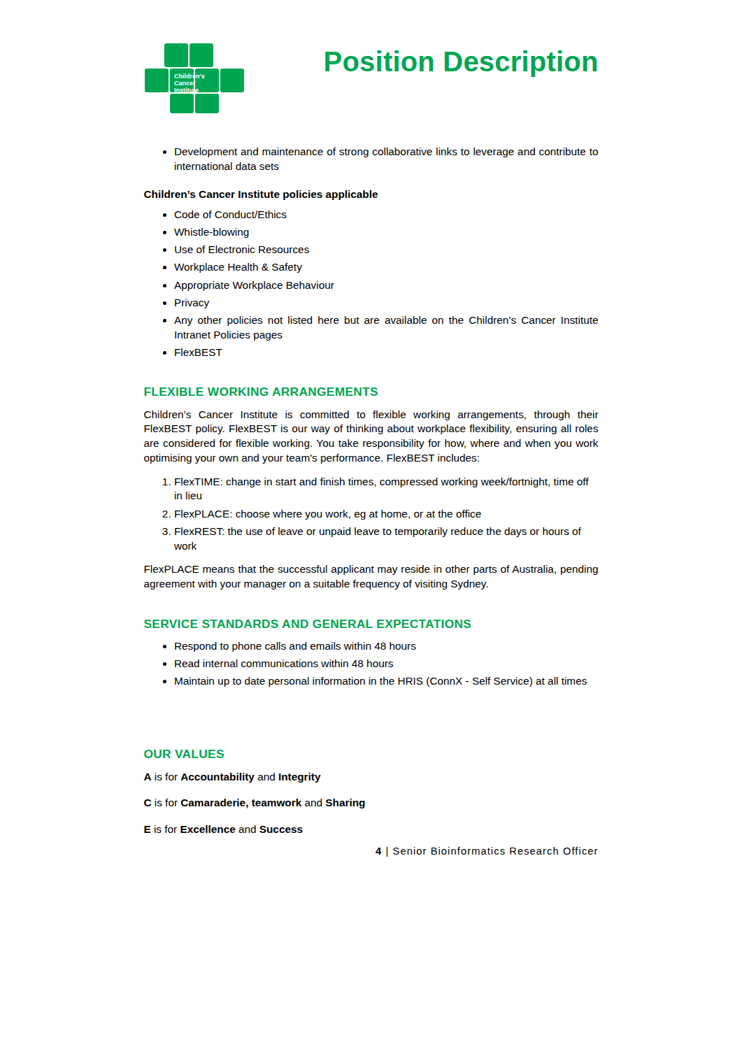Children's Cancer Institute
Position Description
Development and maintenance of strong collaborative links to leverage and contribute to international data sets
Children’s Cancer Institute policies applicable
Code of Conduct/Ethics
Whistle-blowing
Use of Electronic Resources
Workplace Health & Safety
Appropriate Workplace Behaviour
Privacy
Any other policies not listed here but are available on the Children’s Cancer Institute Intranet Policies pages
FlexBEST
FLEXIBLE WORKING ARRANGEMENTS
Children’s Cancer Institute is committed to flexible working arrangements, through their FlexBEST policy. FlexBEST is our way of thinking about workplace flexibility, ensuring all roles are considered for flexible working. You take responsibility for how, where and when you work optimising your own and your team's performance. FlexBEST includes:
FlexTIME: change in start and finish times, compressed working week/fortnight, time off in lieu
FlexPLACE: choose where you work, eg at home, or at the office
FlexREST: the use of leave or unpaid leave to temporarily reduce the days or hours of work
FlexPLACE means that the successful applicant may reside in other parts of Australia, pending agreement with your manager on a suitable frequency of visiting Sydney.
SERVICE STANDARDS AND GENERAL EXPECTATIONS
Respond to phone calls and emails within 48 hours
Read internal communications within 48 hours
Maintain up to date personal information in the HRIS (ConnX - Self Service) at all times
OUR VALUES
A is for Accountability and Integrity
C is for Camaraderie, teamwork and Sharing
E is for Excellence and Success
4 | Senior Bioinformatics Research Officer